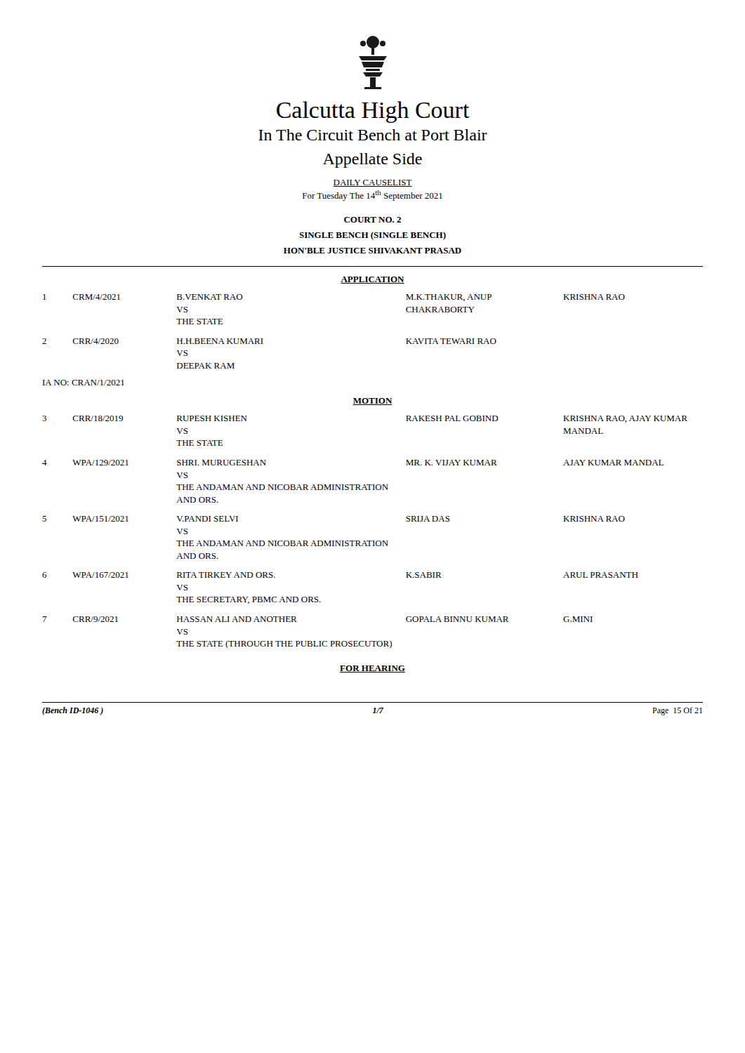Calcutta High Court
In The Circuit Bench at Port Blair
Appellate Side
DAILY CAUSELIST
For Tuesday The 14th September 2021
COURT NO. 2
SINGLE BENCH (SINGLE BENCH)
HON'BLE JUSTICE SHIVAKANT PRASAD
APPLICATION
| 1 | CRM/4/2021 | B.VENKAT RAO VS THE STATE | M.K.THAKUR, ANUP CHAKRABORTY | KRISHNA RAO |
| 2 | CRR/4/2020 | H.H.BEENA KUMARI VS DEEPAK RAM | KAVITA TEWARI RAO | |
IA NO: CRAN/1/2021
MOTION
| 3 | CRR/18/2019 | RUPESH KISHEN VS THE STATE | RAKESH PAL GOBIND | KRISHNA RAO, AJAY KUMAR MANDAL |
| 4 | WPA/129/2021 | SHRI. MURUGESHAN VS THE ANDAMAN AND NICOBAR ADMINISTRATION AND ORS. | MR. K. VIJAY KUMAR | AJAY KUMAR MANDAL |
| 5 | WPA/151/2021 | V.PANDI SELVI VS THE ANDAMAN AND NICOBAR ADMINISTRATION AND ORS. | SRIJA DAS | KRISHNA RAO |
| 6 | WPA/167/2021 | RITA TIRKEY AND ORS. VS THE SECRETARY, PBMC AND ORS. | K.SABIR | ARUL PRASANTH |
| 7 | CRR/9/2021 | HASSAN ALI AND ANOTHER VS THE STATE (THROUGH THE PUBLIC PROSECUTOR) | GOPALA BINNU KUMAR | G.MINI |
FOR HEARING
(Bench ID-1046 )
1/7
Page 15 Of 21